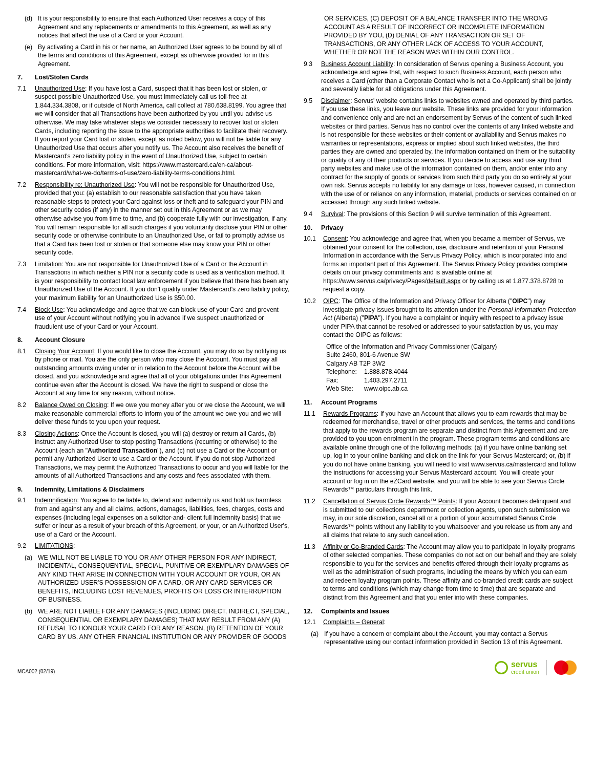(d)
It is your responsibility to ensure that each Authorized User receives a copy of this Agreement and any replacements or amendments to this Agreement, as well as any notices that affect the use of a Card or your Account.
(e)
By activating a Card in his or her name, an Authorized User agrees to be bound by all of the terms and conditions of this Agreement, except as otherwise provided for in this Agreement.
7.
Lost/Stolen Cards
7.1
Unauthorized Use: If you have lost a Card, suspect that it has been lost or stolen, or suspect possible Unauthorized Use, you must immediately call us toll-free at 1.844.334.3808, or if outside of North America, call collect at 780.638.8199. You agree that we will consider that all Transactions have been authorized by you until you advise us otherwise. We may take whatever steps we consider necessary to recover lost or stolen Cards, including reporting the issue to the appropriate authorities to facilitate their recovery. If you report your Card lost or stolen, except as noted below, you will not be liable for any Unauthorized Use that occurs after you notify us. The Account also receives the benefit of Mastercard's zero liability policy in the event of Unauthorized Use, subject to certain conditions. For more information, visit: https://www.mastercard.ca/en-ca/about-mastercard/what-we-do/terms-of-use/zero-liability-terms-conditions.html.
7.2
Responsibility re: Unauthorized Use: You will not be responsible for Unauthorized Use, provided that you: (a) establish to our reasonable satisfaction that you have taken reasonable steps to protect your Card against loss or theft and to safeguard your PIN and other security codes (if any) in the manner set out in this Agreement or as we may otherwise advise you from time to time, and (b) cooperate fully with our investigation, if any. You will remain responsible for all such charges if you voluntarily disclose your PIN or other security code or otherwise contribute to an Unauthorized Use, or fail to promptly advise us that a Card has been lost or stolen or that someone else may know your PIN or other security code.
7.3
Limitation: You are not responsible for Unauthorized Use of a Card or the Account in Transactions in which neither a PIN nor a security code is used as a verification method. It is your responsibility to contact local law enforcement if you believe that there has been any Unauthorized Use of the Account. If you don't qualify under Mastercard's zero liability policy, your maximum liability for an Unauthorized Use is $50.00.
7.4
Block Use: You acknowledge and agree that we can block use of your Card and prevent use of your Account without notifying you in advance if we suspect unauthorized or fraudulent use of your Card or your Account.
8.
Account Closure
8.1
Closing Your Account: If you would like to close the Account, you may do so by notifying us by phone or mail. You are the only person who may close the Account. You must pay all outstanding amounts owing under or in relation to the Account before the Account will be closed, and you acknowledge and agree that all of your obligations under this Agreement continue even after the Account is closed. We have the right to suspend or close the Account at any time for any reason, without notice.
8.2
Balance Owed on Closing: If we owe you money after you or we close the Account, we will make reasonable commercial efforts to inform you of the amount we owe you and we will deliver these funds to you upon your request.
8.3
Closing Actions: Once the Account is closed, you will (a) destroy or return all Cards, (b) instruct any Authorized User to stop posting Transactions (recurring or otherwise) to the Account (each an "Authorized Transaction"), and (c) not use a Card or the Account or permit any Authorized User to use a Card or the Account. If you do not stop Authorized Transactions, we may permit the Authorized Transactions to occur and you will liable for the amounts of all Authorized Transactions and any costs and fees associated with them.
9.
Indemnity, Limitations & Disclaimers
9.1
Indemnification: You agree to be liable to, defend and indemnify us and hold us harmless from and against any and all claims, actions, damages, liabilities, fees, charges, costs and expenses (including legal expenses on a solicitor-and- client full indemnity basis) that we suffer or incur as a result of your breach of this Agreement, or your, or an Authorized User's, use of a Card or the Account.
9.2
LIMITATIONS:
(a)
WE WILL NOT BE LIABLE TO YOU OR ANY OTHER PERSON FOR ANY INDIRECT, INCIDENTAL, CONSEQUENTIAL, SPECIAL, PUNITIVE OR EXEMPLARY DAMAGES OF ANY KIND THAT ARISE IN CONNECTION WITH YOUR ACCOUNT OR YOUR, OR AN AUTHORIZED USER'S POSSESSION OF A CARD, OR ANY CARD SERVICES OR BENEFITS, INCLUDING LOST REVENUES, PROFITS OR LOSS OR INTERRUPTION OF BUSINESS.
(b)
WE ARE NOT LIABLE FOR ANY DAMAGES (INCLUDING DIRECT, INDIRECT, SPECIAL, CONSEQUENTIAL OR EXEMPLARY DAMAGES) THAT MAY RESULT FROM ANY (A) REFUSAL TO HONOUR YOUR CARD FOR ANY REASON, (B) RETENTION OF YOUR CARD BY US, ANY OTHER FINANCIAL INSTITUTION OR ANY PROVIDER OF GOODS OR SERVICES, (C) DEPOSIT OF A BALANCE TRANSFER INTO THE WRONG ACCOUNT AS A RESULT OF INCORRECT OR INCOMPLETE INFORMATION PROVIDED BY YOU, (D) DENIAL OF ANY TRANSACTION OR SET OF TRANSACTIONS, OR ANY OTHER LACK OF ACCESS TO YOUR ACCOUNT, WHETHER OR NOT THE REASON WAS WITHIN OUR CONTROL.
9.3
Business Account Liability: In consideration of Servus opening a Business Account, you acknowledge and agree that, with respect to such Business Account, each person who receives a Card (other than a Corporate Contact who is not a Co-Applicant) shall be jointly and severally liable for all obligations under this Agreement.
9.5
Disclaimer: Servus' website contains links to websites owned and operated by third parties. If you use these links, you leave our website. These links are provided for your information and convenience only and are not an endorsement by Servus of the content of such linked websites or third parties. Servus has no control over the contents of any linked website and is not responsible for these websites or their content or availability and Servus makes no warranties or representations, express or implied about such linked websites, the third parties they are owned and operated by, the information contained on them or the suitability or quality of any of their products or services. If you decide to access and use any third party websites and make use of the information contained on them, and/or enter into any contract for the supply of goods or services from such third party you do so entirely at your own risk. Servus accepts no liability for any damage or loss, however caused, in connection with the use of or reliance on any information, material, products or services contained on or accessed through any such linked website.
9.4
Survival: The provisions of this Section 9 will survive termination of this Agreement.
10.
Privacy
10.1
Consent: You acknowledge and agree that, when you became a member of Servus, we obtained your consent for the collection, use, disclosure and retention of your Personal Information in accordance with the Servus Privacy Policy, which is incorporated into and forms an important part of this Agreement. The Servus Privacy Policy provides complete details on our privacy commitments and is available online at https://www.servus.ca/privacy/Pages/default.aspx or by calling us at 1.877.378.8728 to request a copy.
10.2
OIPC: The Office of the Information and Privacy Officer for Alberta ("OIPC") may investigate privacy issues brought to its attention under the Personal Information Protection Act (Alberta) ("PIPA"). If you have a complaint or inquiry with respect to a privacy issue under PIPA that cannot be resolved or addressed to your satisfaction by us, you may contact the OIPC as follows:
Office of the Information and Privacy Commissioner (Calgary)
Suite 2460, 801-6 Avenue SW
Calgary AB T2P 3W2
| Telephone: | 1.888.878.4044 |
| Fax: | 1.403.297.2711 |
| Web Site: | www.oipc.ab.ca |
11.
Account Programs
11.1
Rewards Programs: If you have an Account that allows you to earn rewards that may be redeemed for merchandise, travel or other products and services, the terms and conditions that apply to the rewards program are separate and distinct from this Agreement and are provided to you upon enrolment in the program. These program terms and conditions are available online through one of the following methods: (a) if you have online banking set up, log in to your online banking and click on the link for your Servus Mastercard; or, (b) if you do not have online banking, you will need to visit www.servus.ca/mastercard and follow the instructions for accessing your Servus Mastercard account. You will create your account or log in on the eZCard website, and you will be able to see your Servus Circle Rewards™ particulars through this link.
11.2
Cancellation of Servus Circle Rewards™ Points: If your Account becomes delinquent and is submitted to our collections department or collection agents, upon such submission we may, in our sole discretion, cancel all or a portion of your accumulated Servus Circle Rewards™ points without any liability to you whatsoever and you release us from any and all claims that relate to any such cancellation.
11.3
Affinity or Co-Branded Cards: The Account may allow you to participate in loyalty programs of other selected companies. These companies do not act on our behalf and they are solely responsible to you for the services and benefits offered through their loyalty programs as well as the administration of such programs, including the means by which you can earn and redeem loyalty program points. These affinity and co-branded credit cards are subject to terms and conditions (which may change from time to time) that are separate and distinct from this Agreement and that you enter into with these companies.
12.
Complaints and Issues
12.1
Complaints – General:
(a)
If you have a concern or complaint about the Account, you may contact a Servus representative using our contact information provided in Section 13 of this Agreement.
MCA002 (02/19)
servus
credit union